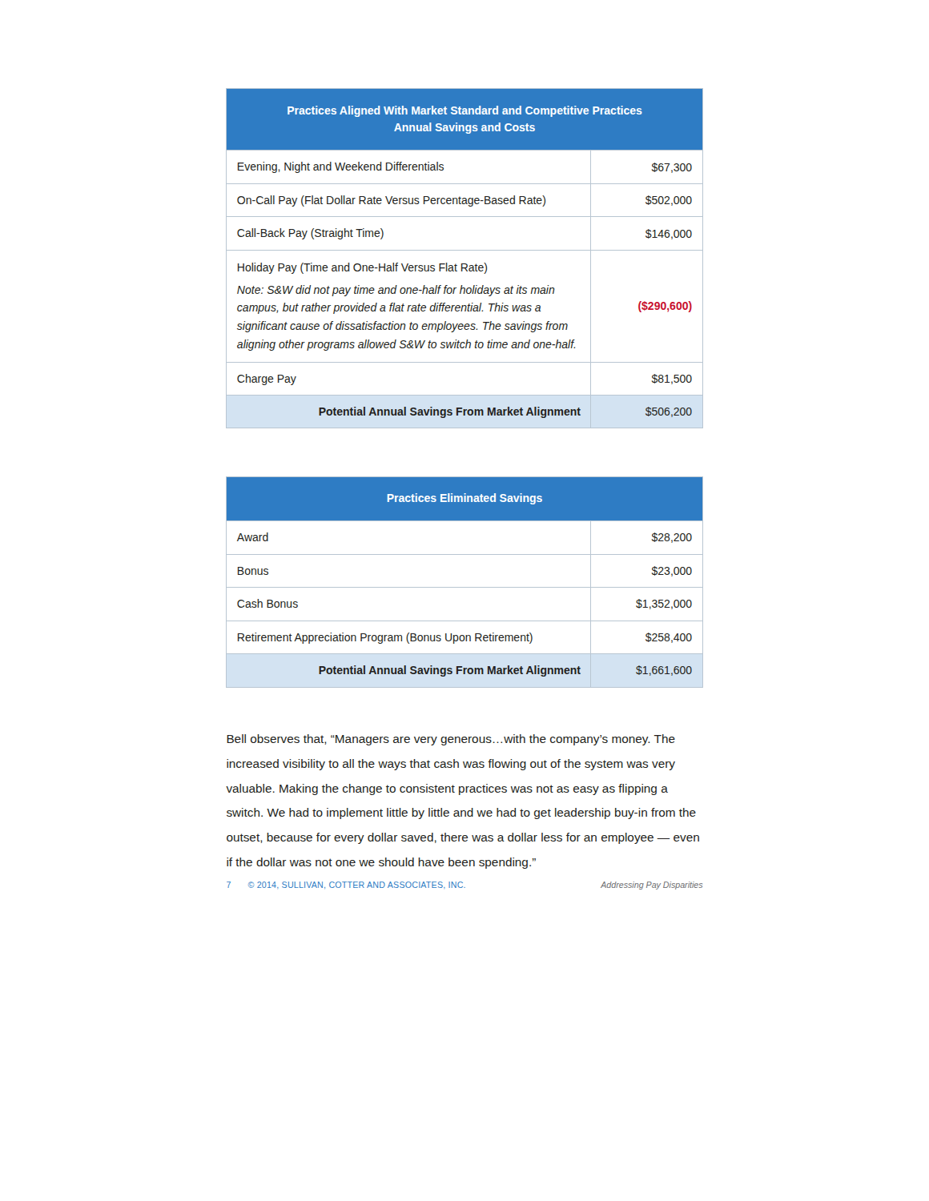| Practices Aligned With Market Standard and Competitive Practices Annual Savings and Costs |
| --- |
| Evening, Night and Weekend Differentials | $67,300 |
| On-Call Pay (Flat Dollar Rate Versus Percentage-Based Rate) | $502,000 |
| Call-Back Pay (Straight Time) | $146,000 |
| Holiday Pay (Time and One-Half Versus Flat Rate) Note: S&W did not pay time and one-half for holidays at its main campus, but rather provided a flat rate differential. This was a significant cause of dissatisfaction to employees. The savings from aligning other programs allowed S&W to switch to time and one-half. | ($290,600) |
| Charge Pay | $81,500 |
| Potential Annual Savings From Market Alignment | $506,200 |
| Practices Eliminated Savings |
| --- |
| Award | $28,200 |
| Bonus | $23,000 |
| Cash Bonus | $1,352,000 |
| Retirement Appreciation Program (Bonus Upon Retirement) | $258,400 |
| Potential Annual Savings From Market Alignment | $1,661,600 |
Bell observes that, “Managers are very generous…with the company’s money. The increased visibility to all the ways that cash was flowing out of the system was very valuable. Making the change to consistent practices was not as easy as flipping a switch. We had to implement little by little and we had to get leadership buy-in from the outset, because for every dollar saved, there was a dollar less for an employee — even if the dollar was not one we should have been spending.”
7 © 2014, SULLIVAN, COTTER AND ASSOCIATES, INC. Addressing Pay Disparities